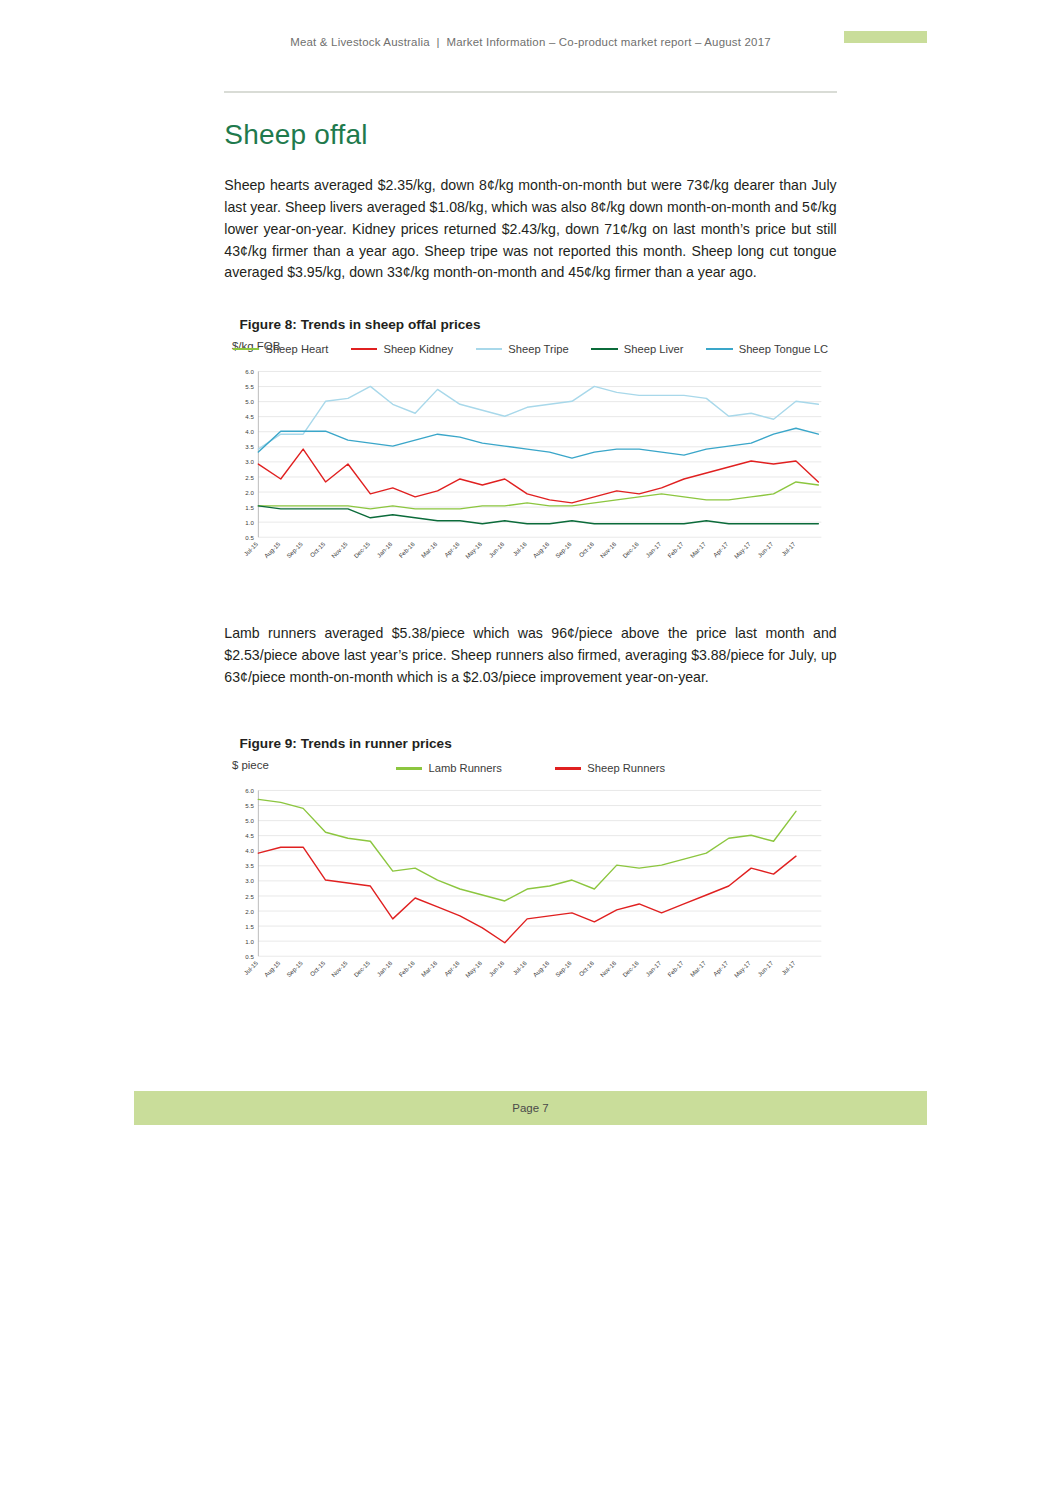Meat & Livestock Australia | Market Information – Co-product market report – August 2017
Sheep offal
Sheep hearts averaged $2.35/kg, down 8¢/kg month-on-month but were 73¢/kg dearer than July last year. Sheep livers averaged $1.08/kg, which was also 8¢/kg down month-on-month and 5¢/kg lower year-on-year. Kidney prices returned $2.43/kg, down 71¢/kg on last month’s price but still 43¢/kg firmer than a year ago. Sheep tripe was not reported this month. Sheep long cut tongue averaged $3.95/kg, down 33¢/kg month-on-month and 45¢/kg firmer than a year ago.
Figure 8: Trends in sheep offal prices
$/kg FOB
Sheep Heart Sheep Kidney Sheep Tripe Sheep Liver Sheep Tongue LC
6.0 5.5 5.0 4.5 4.0 3.5 3.0 2.5 2.0 1.5 1.0 0.5 Jul-15 Aug-15 Sep-15 Oct-15 Nov-15 Dec-15 Jan-16 Feb-16 Mar-16 Apr-16 May-16 Jun-16 Jul-16 Aug-16 Sep-16 Oct-16 Nov-16 Dec-16 Jan-17 Feb-17 Mar-17 Apr-17 May-17 Jun-17 Jul-17
Lamb runners averaged $5.38/piece which was 96¢/piece above the price last month and $2.53/piece above last year’s price. Sheep runners also firmed, averaging $3.88/piece for July, up 63¢/piece month-on-month which is a $2.03/piece improvement year-on-year.
Figure 9: Trends in runner prices
$ piece
Lamb Runners Sheep Runners
6.0 5.5 5.0 4.5 4.0 3.5 3.0 2.5 2.0 1.5 1.0 0.5 Jul-15 Aug-15 Sep-15 Oct-15 Nov-15 Dec-15 Jan-16 Feb-16 Mar-16 Apr-16 May-16 Jun-16 Jul-16 Aug-16 Sep-16 Oct-16 Nov-16 Dec-16 Jan-17 Feb-17 Mar-17 Apr-17 May-17 Jun-17 Jul-17
Page 7